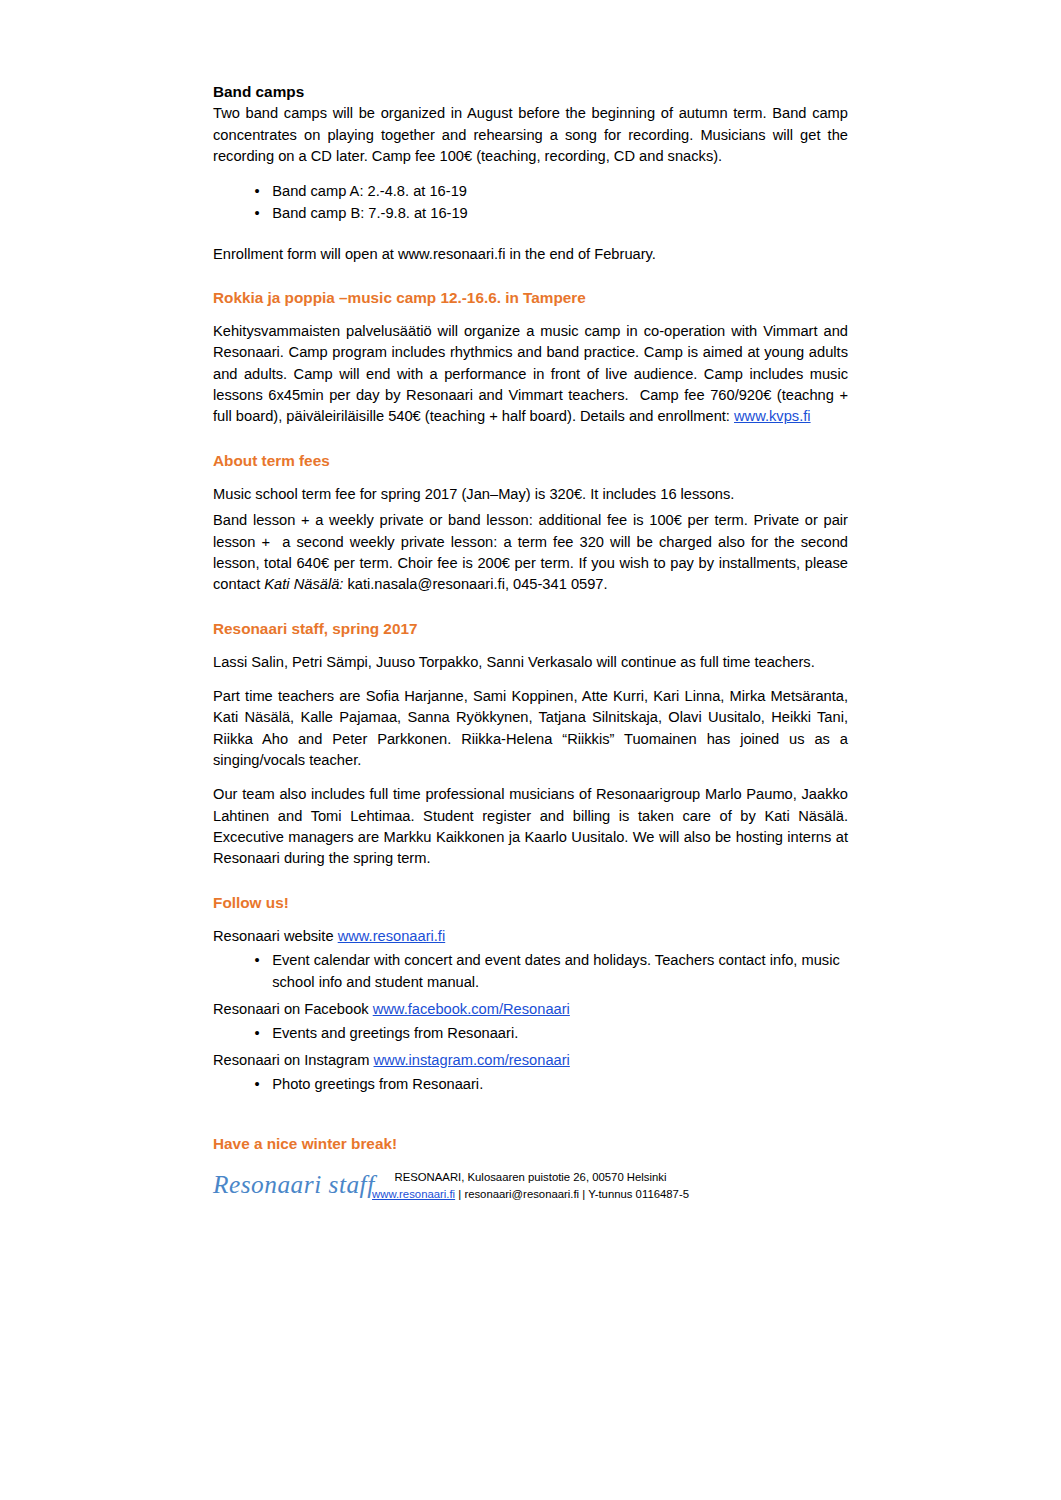Band camps
Two band camps will be organized in August before the beginning of autumn term. Band camp concentrates on playing together and rehearsing a song for recording. Musicians will get the recording on a CD later. Camp fee 100€ (teaching, recording, CD and snacks).
Band camp A: 2.-4.8. at 16-19
Band camp B: 7.-9.8. at 16-19
Enrollment form will open at www.resonaari.fi in the end of February.
Rokkia ja poppia –music camp 12.-16.6. in Tampere
Kehitysvammaisten palvelusäätiö will organize a music camp in co-operation with Vimmart and Resonaari. Camp program includes rhythmics and band practice. Camp is aimed at young adults and adults. Camp will end with a performance in front of live audience. Camp includes music lessons 6x45min per day by Resonaari and Vimmart teachers. Camp fee 760/920€ (teachng + full board), päiväleiriläisille 540€ (teaching + half board). Details and enrollment: www.kvps.fi
About term fees
Music school term fee for spring 2017 (Jan–May) is 320€. It includes 16 lessons.
Band lesson + a weekly private or band lesson: additional fee is 100€ per term. Private or pair lesson + a second weekly private lesson: a term fee 320 will be charged also for the second lesson, total 640€ per term. Choir fee is 200€ per term. If you wish to pay by installments, please contact Kati Näsälä: kati.nasala@resonaari.fi, 045-341 0597.
Resonaari staff, spring 2017
Lassi Salin, Petri Sämpi, Juuso Torpakko, Sanni Verkasalo will continue as full time teachers.
Part time teachers are Sofia Harjanne, Sami Koppinen, Atte Kurri, Kari Linna, Mirka Metsäranta, Kati Näsälä, Kalle Pajamaa, Sanna Ryökkynen, Tatjana Silnitskaja, Olavi Uusitalo, Heikki Tani, Riikka Aho and Peter Parkkonen. Riikka-Helena “Riikkis” Tuomainen has joined us as a singing/vocals teacher.
Our team also includes full time professional musicians of Resonaarigroup Marlo Paumo, Jaakko Lahtinen and Tomi Lehtimaa. Student register and billing is taken care of by Kati Näsälä. Excecutive managers are Markku Kaikkonen ja Kaarlo Uusitalo. We will also be hosting interns at Resonaari during the spring term.
Follow us!
Resonaari website www.resonaari.fi
Event calendar with concert and event dates and holidays. Teachers contact info, music school info and student manual.
Resonaari on Facebook www.facebook.com/Resonaari
Events and greetings from Resonaari.
Resonaari on Instagram www.instagram.com/resonaari
Photo greetings from Resonaari.
Have a nice winter break!
Resonaari staff
RESONAARI, Kulosaaren puistotie 26, 00570 Helsinki
www.resonaari.fi | resonaari@resonaari.fi | Y-tunnus 0116487-5